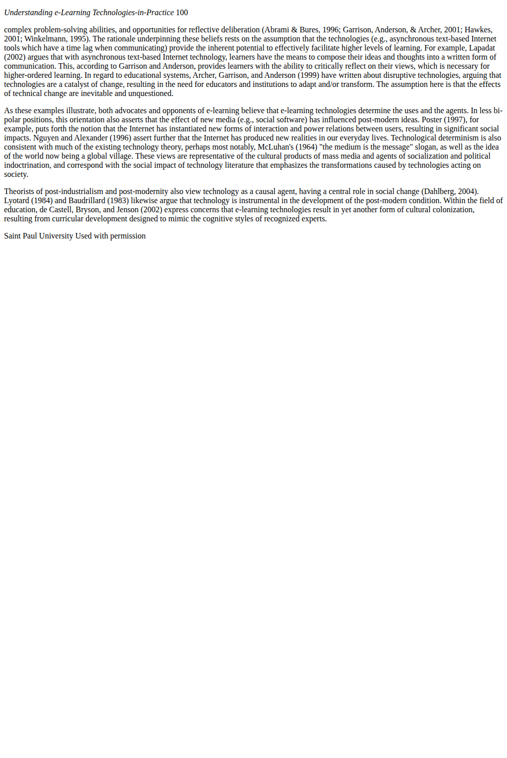Understanding e-Learning Technologies-in-Practice 100
complex problem-solving abilities, and opportunities for reflective deliberation (Abrami & Bures, 1996; Garrison, Anderson, & Archer, 2001; Hawkes, 2001; Winkelmann, 1995). The rationale underpinning these beliefs rests on the assumption that the technologies (e.g., asynchronous text-based Internet tools which have a time lag when communicating) provide the inherent potential to effectively facilitate higher levels of learning. For example, Lapadat (2002) argues that with asynchronous text-based Internet technology, learners have the means to compose their ideas and thoughts into a written form of communication. This, according to Garrison and Anderson, provides learners with the ability to critically reflect on their views, which is necessary for higher-ordered learning. In regard to educational systems, Archer, Garrison, and Anderson (1999) have written about disruptive technologies, arguing that technologies are a catalyst of change, resulting in the need for educators and institutions to adapt and/or transform. The assumption here is that the effects of technical change are inevitable and unquestioned.
As these examples illustrate, both advocates and opponents of e-learning believe that e-learning technologies determine the uses and the agents. In less bi-polar positions, this orientation also asserts that the effect of new media (e.g., social software) has influenced post-modern ideas. Poster (1997), for example, puts forth the notion that the Internet has instantiated new forms of interaction and power relations between users, resulting in significant social impacts. Nguyen and Alexander (1996) assert further that the Internet has produced new realities in our everyday lives. Technological determinism is also consistent with much of the existing technology theory, perhaps most notably, McLuhan's (1964) "the medium is the message" slogan, as well as the idea of the world now being a global village. These views are representative of the cultural products of mass media and agents of socialization and political indoctrination, and correspond with the social impact of technology literature that emphasizes the transformations caused by technologies acting on society.
Theorists of post-industrialism and post-modernity also view technology as a causal agent, having a central role in social change (Dahlberg, 2004). Lyotard (1984) and Baudrillard (1983) likewise argue that technology is instrumental in the development of the post-modern condition. Within the field of education, de Castell, Bryson, and Jenson (2002) express concerns that e-learning technologies result in yet another form of cultural colonization, resulting from curricular development designed to mimic the cognitive styles of recognized experts.
Saint Paul University Used with permission